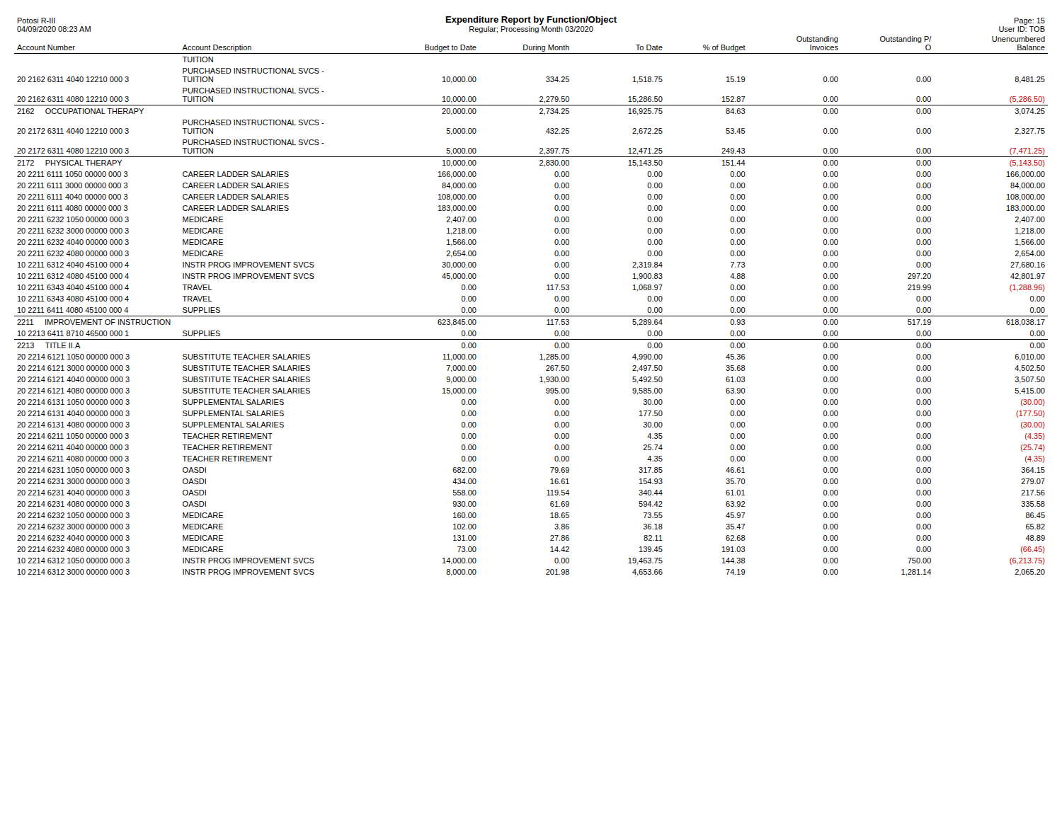| Potosi R-III | Expenditure Report by Function/Object | Page: 15 |
| 04/09/2020 08:23 AM | Regular; Processing Month 03/2020 | User ID: TOB |
| Account Number | Account Description | Budget to Date | During Month | To Date | % of Budget | Outstanding Invoices | Outstanding P/ O | Unencumbered Balance |
| --- | --- | --- | --- | --- | --- | --- | --- | --- |
| | TUITION | | | | | | | |
| 20 2162 6311 4040 12210 000 3 | PURCHASED INSTRUCTIONAL SVCS - TUITION | 10,000.00 | 334.25 | 1,518.75 | 15.19 | 0.00 | 0.00 | 8,481.25 |
| 20 2162 6311 4080 12210 000 3 | PURCHASED INSTRUCTIONAL SVCS - TUITION | 10,000.00 | 2,279.50 | 15,286.50 | 152.87 | 0.00 | 0.00 | (5,286.50) |
| 2162 OCCUPATIONAL THERAPY | | 20,000.00 | 2,734.25 | 16,925.75 | 84.63 | 0.00 | 0.00 | 3,074.25 |
| 20 2172 6311 4040 12210 000 3 | PURCHASED INSTRUCTIONAL SVCS - TUITION | 5,000.00 | 432.25 | 2,672.25 | 53.45 | 0.00 | 0.00 | 2,327.75 |
| 20 2172 6311 4080 12210 000 3 | PURCHASED INSTRUCTIONAL SVCS - TUITION | 5,000.00 | 2,397.75 | 12,471.25 | 249.43 | 0.00 | 0.00 | (7,471.25) |
| 2172 PHYSICAL THERAPY | | 10,000.00 | 2,830.00 | 15,143.50 | 151.44 | 0.00 | 0.00 | (5,143.50) |
| 20 2211 6111 1050 00000 000 3 | CAREER LADDER SALARIES | 166,000.00 | 0.00 | 0.00 | 0.00 | 0.00 | 0.00 | 166,000.00 |
| 20 2211 6111 3000 00000 000 3 | CAREER LADDER SALARIES | 84,000.00 | 0.00 | 0.00 | 0.00 | 0.00 | 0.00 | 84,000.00 |
| 20 2211 6111 4040 00000 000 3 | CAREER LADDER SALARIES | 108,000.00 | 0.00 | 0.00 | 0.00 | 0.00 | 0.00 | 108,000.00 |
| 20 2211 6111 4080 00000 000 3 | CAREER LADDER SALARIES | 183,000.00 | 0.00 | 0.00 | 0.00 | 0.00 | 0.00 | 183,000.00 |
| 20 2211 6232 1050 00000 000 3 | MEDICARE | 2,407.00 | 0.00 | 0.00 | 0.00 | 0.00 | 0.00 | 2,407.00 |
| 20 2211 6232 3000 00000 000 3 | MEDICARE | 1,218.00 | 0.00 | 0.00 | 0.00 | 0.00 | 0.00 | 1,218.00 |
| 20 2211 6232 4040 00000 000 3 | MEDICARE | 1,566.00 | 0.00 | 0.00 | 0.00 | 0.00 | 0.00 | 1,566.00 |
| 20 2211 6232 4080 00000 000 3 | MEDICARE | 2,654.00 | 0.00 | 0.00 | 0.00 | 0.00 | 0.00 | 2,654.00 |
| 10 2211 6312 4040 45100 000 4 | INSTR PROG IMPROVEMENT SVCS | 30,000.00 | 0.00 | 2,319.84 | 7.73 | 0.00 | 0.00 | 27,680.16 |
| 10 2211 6312 4080 45100 000 4 | INSTR PROG IMPROVEMENT SVCS | 45,000.00 | 0.00 | 1,900.83 | 4.88 | 0.00 | 297.20 | 42,801.97 |
| 10 2211 6343 4040 45100 000 4 | TRAVEL | 0.00 | 117.53 | 1,068.97 | 0.00 | 0.00 | 219.99 | (1,288.96) |
| 10 2211 6343 4080 45100 000 4 | TRAVEL | 0.00 | 0.00 | 0.00 | 0.00 | 0.00 | 0.00 | 0.00 |
| 10 2211 6411 4080 45100 000 4 | SUPPLIES | 0.00 | 0.00 | 0.00 | 0.00 | 0.00 | 0.00 | 0.00 |
| 2211 IMPROVEMENT OF INSTRUCTION | | 623,845.00 | 117.53 | 5,289.64 | 0.93 | 0.00 | 517.19 | 618,038.17 |
| 10 2213 6411 8710 46500 000 1 | SUPPLIES | 0.00 | 0.00 | 0.00 | 0.00 | 0.00 | 0.00 | 0.00 |
| 2213 TITLE II.A | | 0.00 | 0.00 | 0.00 | 0.00 | 0.00 | 0.00 | 0.00 |
| 20 2214 6121 1050 00000 000 3 | SUBSTITUTE TEACHER SALARIES | 11,000.00 | 1,285.00 | 4,990.00 | 45.36 | 0.00 | 0.00 | 6,010.00 |
| 20 2214 6121 3000 00000 000 3 | SUBSTITUTE TEACHER SALARIES | 7,000.00 | 267.50 | 2,497.50 | 35.68 | 0.00 | 0.00 | 4,502.50 |
| 20 2214 6121 4040 00000 000 3 | SUBSTITUTE TEACHER SALARIES | 9,000.00 | 1,930.00 | 5,492.50 | 61.03 | 0.00 | 0.00 | 3,507.50 |
| 20 2214 6121 4080 00000 000 3 | SUBSTITUTE TEACHER SALARIES | 15,000.00 | 995.00 | 9,585.00 | 63.90 | 0.00 | 0.00 | 5,415.00 |
| 20 2214 6131 1050 00000 000 3 | SUPPLEMENTAL SALARIES | 0.00 | 0.00 | 30.00 | 0.00 | 0.00 | 0.00 | (30.00) |
| 20 2214 6131 4040 00000 000 3 | SUPPLEMENTAL SALARIES | 0.00 | 0.00 | 177.50 | 0.00 | 0.00 | 0.00 | (177.50) |
| 20 2214 6131 4080 00000 000 3 | SUPPLEMENTAL SALARIES | 0.00 | 0.00 | 30.00 | 0.00 | 0.00 | 0.00 | (30.00) |
| 20 2214 6211 1050 00000 000 3 | TEACHER RETIREMENT | 0.00 | 0.00 | 4.35 | 0.00 | 0.00 | 0.00 | (4.35) |
| 20 2214 6211 4040 00000 000 3 | TEACHER RETIREMENT | 0.00 | 0.00 | 25.74 | 0.00 | 0.00 | 0.00 | (25.74) |
| 20 2214 6211 4080 00000 000 3 | TEACHER RETIREMENT | 0.00 | 0.00 | 4.35 | 0.00 | 0.00 | 0.00 | (4.35) |
| 20 2214 6231 1050 00000 000 3 | OASDI | 682.00 | 79.69 | 317.85 | 46.61 | 0.00 | 0.00 | 364.15 |
| 20 2214 6231 3000 00000 000 3 | OASDI | 434.00 | 16.61 | 154.93 | 35.70 | 0.00 | 0.00 | 279.07 |
| 20 2214 6231 4040 00000 000 3 | OASDI | 558.00 | 119.54 | 340.44 | 61.01 | 0.00 | 0.00 | 217.56 |
| 20 2214 6231 4080 00000 000 3 | OASDI | 930.00 | 61.69 | 594.42 | 63.92 | 0.00 | 0.00 | 335.58 |
| 20 2214 6232 1050 00000 000 3 | MEDICARE | 160.00 | 18.65 | 73.55 | 45.97 | 0.00 | 0.00 | 86.45 |
| 20 2214 6232 3000 00000 000 3 | MEDICARE | 102.00 | 3.86 | 36.18 | 35.47 | 0.00 | 0.00 | 65.82 |
| 20 2214 6232 4040 00000 000 3 | MEDICARE | 131.00 | 27.86 | 82.11 | 62.68 | 0.00 | 0.00 | 48.89 |
| 20 2214 6232 4080 00000 000 3 | MEDICARE | 73.00 | 14.42 | 139.45 | 191.03 | 0.00 | 0.00 | (66.45) |
| 10 2214 6312 1050 00000 000 3 | INSTR PROG IMPROVEMENT SVCS | 14,000.00 | 0.00 | 19,463.75 | 144.38 | 0.00 | 750.00 | (6,213.75) |
| 10 2214 6312 3000 00000 000 3 | INSTR PROG IMPROVEMENT SVCS | 8,000.00 | 201.98 | 4,653.66 | 74.19 | 0.00 | 1,281.14 | 2,065.20 |